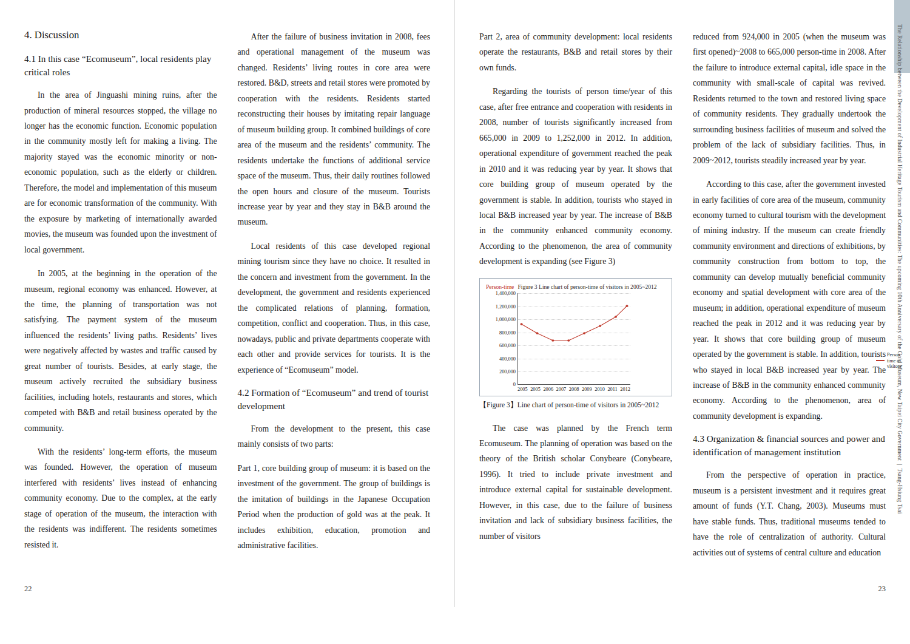4. Discussion
4.1 In this case “Ecomuseum”, local residents play critical roles
In the area of Jinguashi mining ruins, after the production of mineral resources stopped, the village no longer has the economic function. Economic population in the community mostly left for making a living. The majority stayed was the economic minority or non-economic population, such as the elderly or children. Therefore, the model and implementation of this museum are for economic transformation of the community. With the exposure by marketing of internationally awarded movies, the museum was founded upon the investment of local government.
In 2005, at the beginning in the operation of the museum, regional economy was enhanced. However, at the time, the planning of transportation was not satisfying. The payment system of the museum influenced the residents’ living paths. Residents’ lives were negatively affected by wastes and traffic caused by great number of tourists. Besides, at early stage, the museum actively recruited the subsidiary business facilities, including hotels, restaurants and stores, which competed with B&B and retail business operated by the community.
With the residents’ long-term efforts, the museum was founded. However, the operation of museum interfered with residents’ lives instead of enhancing community economy. Due to the complex, at the early stage of operation of the museum, the interaction with the residents was indifferent. The residents sometimes resisted it.
After the failure of business invitation in 2008, fees and operational management of the museum was changed. Residents’ living routes in core area were restored. B&D, streets and retail stores were promoted by cooperation with the residents. Residents started reconstructing their houses by imitating repair language of museum building group. It combined buildings of core area of the museum and the residents’ community. The residents undertake the functions of additional service space of the museum. Thus, their daily routines followed the open hours and closure of the museum. Tourists increase year by year and they stay in B&B around the museum.
Local residents of this case developed regional mining tourism since they have no choice. It resulted in the concern and investment from the government. In the development, the government and residents experienced the complicated relations of planning, formation, competition, conflict and cooperation. Thus, in this case, nowadays, public and private departments cooperate with each other and provide services for tourists. It is the experience of “Ecomuseum” model.
4.2 Formation of “Ecomuseum” and trend of tourist development
From the development to the present, this case mainly consists of two parts:
Part 1, core building group of museum: it is based on the investment of the government. The group of buildings is the imitation of buildings in the Japanese Occupation Period when the production of gold was at the peak. It includes exhibition, education, promotion and administrative facilities.
22
The Relationship between the Development of Industrial Heritage Tourism and Communities: The upcoming 10th Anniversary of the Gold Museum, New Taipei City Government | Tsang-Hsiung Tsai
Part 2, area of community development: local residents operate the restaurants, B&B and retail stores by their own funds.
Regarding the tourists of person time/year of this case, after free entrance and cooperation with residents in 2008, number of tourists significantly increased from 665,000 in 2009 to 1,252,000 in 2012. In addition, operational expenditure of government reached the peak in 2010 and it was reducing year by year. It shows that core building group of museum operated by the government is stable. In addition, tourists who stayed in local B&B increased year by year. The increase of B&B in the community enhanced community economy. According to the phenomenon, the area of community development is expanding (see Figure 3)
Person-time Figure 3 Line chart of person-time of visitors in 2005~2012
1,400,000
1,200,000
1,000,000
800,000
600,000
400,000
200,000
0
200520052006200720082009201020112012
Person-time of visitors
【Figure 3】Line chart of person-time of visitors in 2005~2012
The case was planned by the French term Ecomuseum. The planning of operation was based on the theory of the British scholar Conybeare (Conybeare, 1996). It tried to include private investment and introduce external capital for sustainable development. However, in this case, due to the failure of business invitation and lack of subsidiary business facilities, the number of visitors
reduced from 924,000 in 2005 (when the museum was first opened)~2008 to 665,000 person-time in 2008. After the failure to introduce external capital, idle space in the community with small-scale of capital was revived. Residents returned to the town and restored living space of community residents. They gradually undertook the surrounding business facilities of museum and solved the problem of the lack of subsidiary facilities. Thus, in 2009~2012, tourists steadily increased year by year.
According to this case, after the government invested in early facilities of core area of the museum, community economy turned to cultural tourism with the development of mining industry. If the museum can create friendly community environment and directions of exhibitions, by community construction from bottom to top, the community can develop mutually beneficial community economy and spatial development with core area of the museum; in addition, operational expenditure of museum reached the peak in 2012 and it was reducing year by year. It shows that core building group of museum operated by the government is stable. In addition, tourists who stayed in local B&B increased year by year. The increase of B&B in the community enhanced community economy. According to the phenomenon, area of community development is expanding.
4.3 Organization & financial sources and power and identification of management institution
From the perspective of operation in practice, museum is a persistent investment and it requires great amount of funds (Y.T. Chang, 2003). Museums must have stable funds. Thus, traditional museums tended to have the role of centralization of authority. Cultural activities out of systems of central culture and education
23